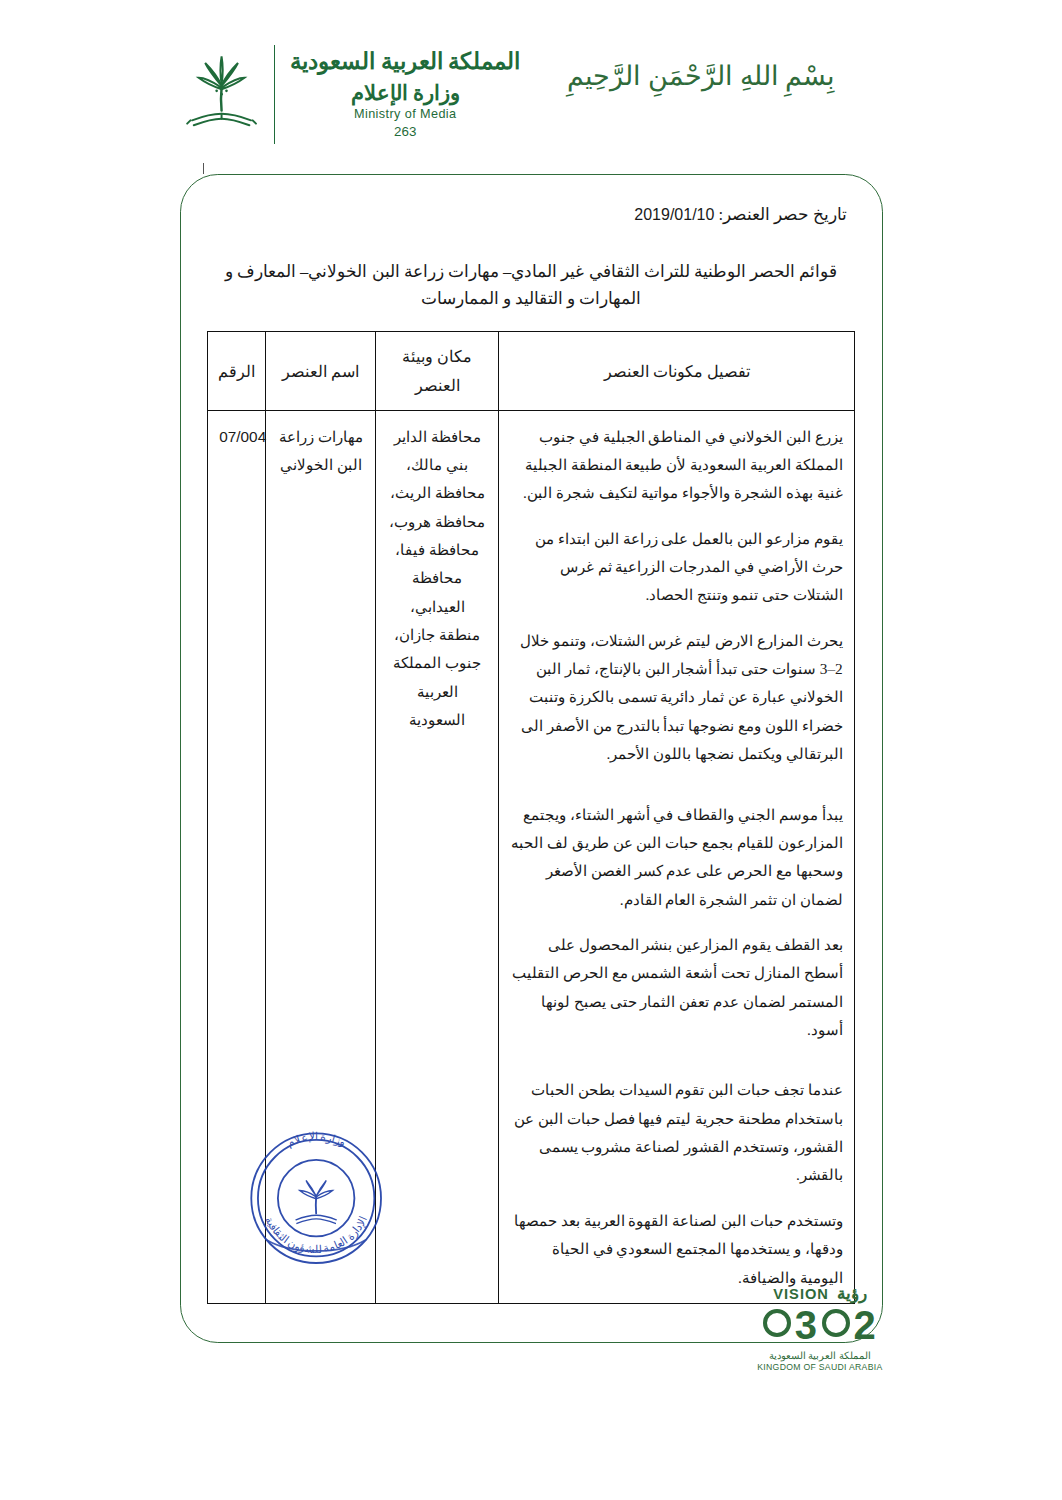بِسْمِ اللهِ الرَّحْمَنِ الرَّحِيمِ
المملكة العربية السعودية
وزارة الإعلام
Ministry of Media
263
تاريخ حصر العنصر: 2019/01/10
قوائم الحصر الوطنية للتراث الثقافي غير المادي– مهارات زراعة البن الخولاني– المعارف و المهارات و التقاليد و الممارسات
| تفصيل مكونات العنصر | مكان وبيئة العنصر | اسم العنصر | الرقم |
| --- | --- | --- | --- |
| يزرع البن الخولاني في المناطق الجبلية في جنوب المملكة العربية السعودية لأن طبيعة المنطقة الجبلية غنية بهذه الشجرة والأجواء مواتية لتكيف شجرة البن. يقوم مزارعو البن بالعمل على زراعة البن ابتداء من حرث الأراضي في المدرجات الزراعية ثم غرس الشتلات حتى تنمو وتنتج الحصاد. يحرث المزارع الارض ليتم غرس الشتلات، وتنمو خلال 2–3 سنوات حتى تبدأ أشجار البن بالإنتاج، ثمار البن الخولاني عبارة عن ثمار دائرية تسمى بالكرزة وتنبت خضراء اللون ومع نضوجها تبدأ بالتدرج من الأصفر الى البرتقالي ويكتمل نضجها باللون الأحمر. يبدأ موسم الجني والقطاف في أشهر الشتاء، ويجتمع المزارعون للقيام بجمع حبات البن عن طريق لف الحبه وسحبها مع الحرص على عدم كسر الغصن الأصغر لضمان ان تثمر الشجرة العام القادم. بعد القطف يقوم المزارعين بنشر المحصول على أسطح المنازل تحت أشعة الشمس مع الحرص التقليب المستمر لضمان عدم تعفن الثمار حتى يصبح لونها أسود. عندما تجف حبات البن تقوم السيدات بطحن الحبات باستخدام مطحنة حجرية ليتم فيها فصل حبات البن عن القشور، وتستخدم القشور لصناعة مشروب يسمى بالقشر. وتستخدم حبات البن لصناعة القهوة العربية بعد حمصها ودقها، و يستخدمها المجتمع السعودي في الحياة اليومية والضيافة. | محافظة الداير بني مالك، محافظة الريث، محافظة هروب، محافظة فيفا، محافظة العيدابي، منطقة جازان، جنوب المملكة العربية السعودية | مهارات زراعة البن الخولاني | 07/004 |
وزارة الإعلام الإدارة العامة للشؤون الثقافية
رؤية VISION
2 3
المملكة العربية السعودية
KINGDOM OF SAUDI ARABIA